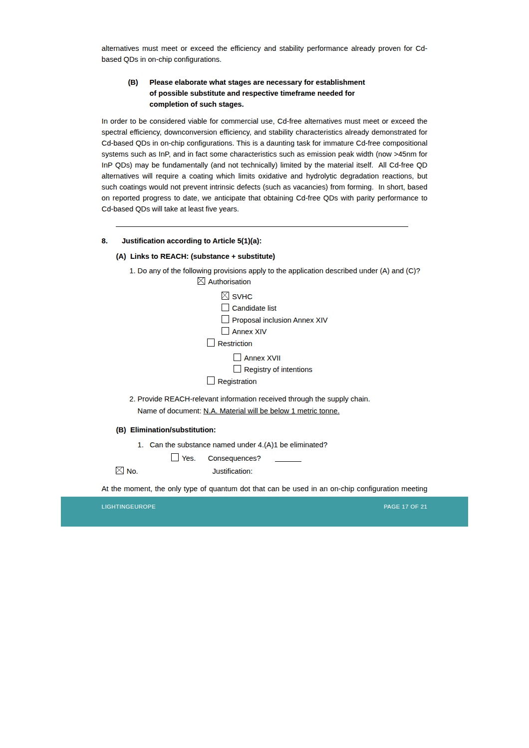alternatives must meet or exceed the efficiency and stability performance already proven for Cd-based QDs in on-chip configurations.
(B) Please elaborate what stages are necessary for establishment of possible substitute and respective timeframe needed for completion of such stages.
In order to be considered viable for commercial use, Cd-free alternatives must meet or exceed the spectral efficiency, downconversion efficiency, and stability characteristics already demonstrated for Cd-based QDs in on-chip configurations. This is a daunting task for immature Cd-free compositional systems such as InP, and in fact some characteristics such as emission peak width (now >45nm for InP QDs) may be fundamentally (and not technically) limited by the material itself. All Cd-free QD alternatives will require a coating which limits oxidative and hydrolytic degradation reactions, but such coatings would not prevent intrinsic defects (such as vacancies) from forming. In short, based on reported progress to date, we anticipate that obtaining Cd-free QDs with parity performance to Cd-based QDs will take at least five years.
8. Justification according to Article 5(1)(a):
(A) Links to REACH: (substance + substitute)
Do any of the following provisions apply to the application described under (A) and (C)?
Authorisation
SVHC
Candidate list
Proposal inclusion Annex XIV
Annex XIV
Restriction
Annex XVII
Registry of intentions
Registration
Provide REACH-relevant information received through the supply chain.
Name of document: N.A. Material will be below 1 metric tonne.
(B) Elimination/substitution:
1. Can the substance named under 4.(A)1 be eliminated?
Yes. Consequences?
No.Justification:
At the moment, the only type of quantum dot that can be used in an on-chip configuration meeting the efficiency and reliability requirements is a cadmium containing quantum dot.
LIGHTINGEUROPE PAGE 17 OF 21